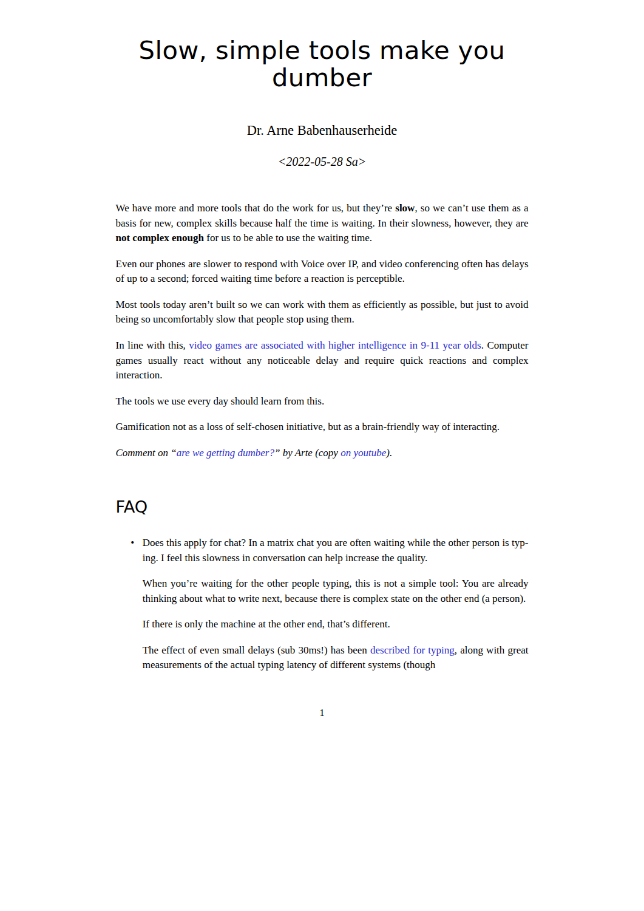Slow, simple tools make you dumber
Dr. Arne Babenhauserheide
<2022-05-28 Sa>
We have more and more tools that do the work for us, but they’re slow, so we can’t use them as a basis for new, complex skills because half the time is waiting. In their slowness, however, they are not complex enough for us to be able to use the waiting time.
Even our phones are slower to respond with Voice over IP, and video conferencing often has delays of up to a second; forced waiting time before a reaction is perceptible.
Most tools today aren’t built so we can work with them as efficiently as possible, but just to avoid being so uncomfortably slow that people stop using them.
In line with this, video games are associated with higher intelligence in 9-11 year olds. Computer games usually react without any noticeable delay and require quick reactions and complex interaction.
The tools we use every day should learn from this.
Gamification not as a loss of self-chosen initiative, but as a brain-friendly way of interacting.
Comment on “are we getting dumber?” by Arte (copy on youtube).
FAQ
Does this apply for chat? In a matrix chat you are often waiting while the other person is typing. I feel this slowness in conversation can help increase the quality.
When you’re waiting for the other people typing, this is not a simple tool: You are already thinking about what to write next, because there is complex state on the other end (a person).
If there is only the machine at the other end, that’s different.
The effect of even small delays (sub 30ms!) has been described for typing, along with great measurements of the actual typing latency of different systems (though
1